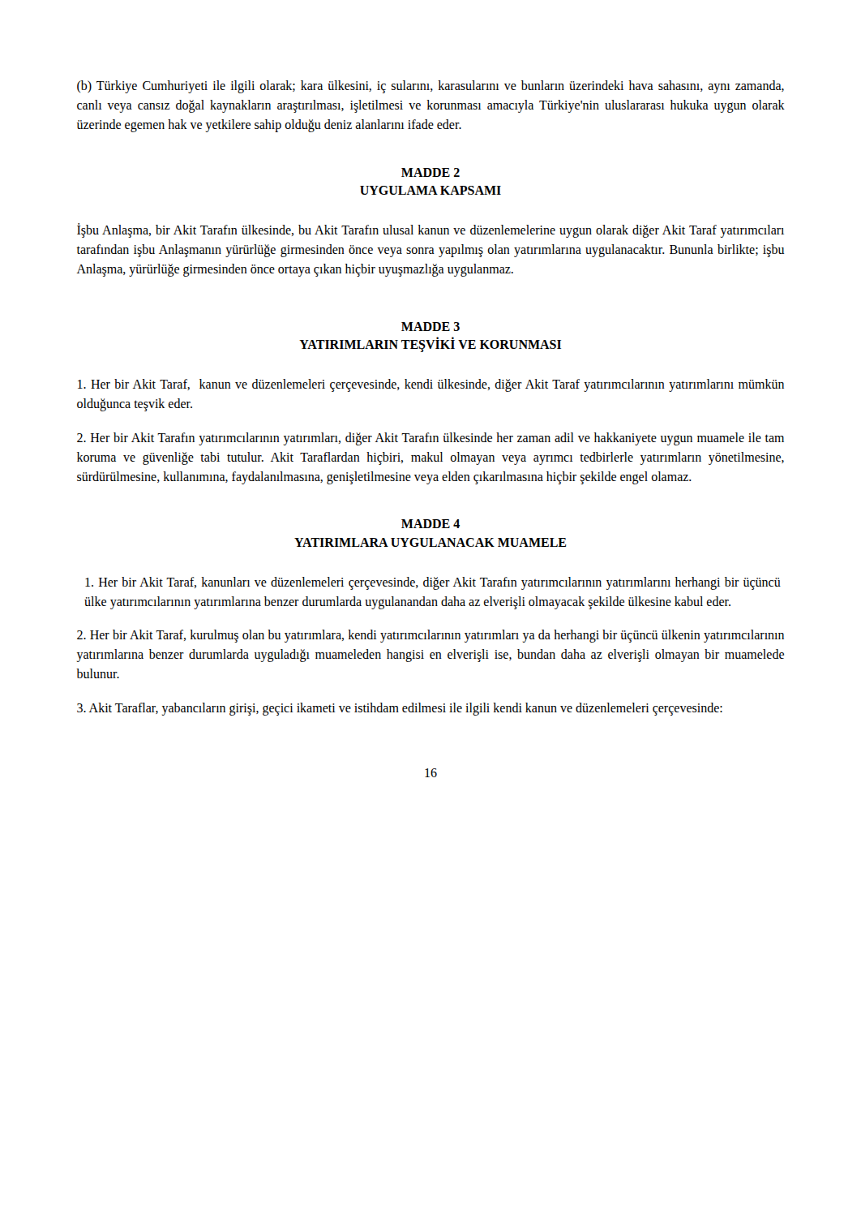(b) Türkiye Cumhuriyeti ile ilgili olarak; kara ülkesini, iç sularını, karasularını ve bunların üzerindeki hava sahasını, aynı zamanda, canlı veya cansız doğal kaynakların araştırılması, işletilmesi ve korunması amacıyla Türkiye'nin uluslararası hukuka uygun olarak üzerinde egemen hak ve yetkilere sahip olduğu deniz alanlarını ifade eder.
MADDE 2
UYGULAMA KAPSAMI
İşbu Anlaşma, bir Akit Tarafın ülkesinde, bu Akit Tarafın ulusal kanun ve düzenlemelerine uygun olarak diğer Akit Taraf yatırımcıları tarafından işbu Anlaşmanın yürürlüğe girmesinden önce veya sonra yapılmış olan yatırımlarına uygulanacaktır. Bununla birlikte; işbu Anlaşma, yürürlüğe girmesinden önce ortaya çıkan hiçbir uyuşmazlığa uygulanmaz.
MADDE 3
YATIRIMLARIN TEŞVİKİ VE KORUNMASI
1. Her bir Akit Taraf, kanun ve düzenlemeleri çerçevesinde, kendi ülkesinde, diğer Akit Taraf yatırımcılarının yatırımlarını mümkün olduğunca teşvik eder.
2. Her bir Akit Tarafın yatırımcılarının yatırımları, diğer Akit Tarafın ülkesinde her zaman adil ve hakkaniyete uygun muamele ile tam koruma ve güvenliğe tabi tutulur. Akit Taraflardan hiçbiri, makul olmayan veya ayrımcı tedbirlerle yatırımların yönetilmesine, sürdürülmesine, kullanımına, faydalanılmasına, genişletilmesine veya elden çıkarılmasına hiçbir şekilde engel olamaz.
MADDE 4
YATIRIMLARA UYGULANACAK MUAMELE
1. Her bir Akit Taraf, kanunları ve düzenlemeleri çerçevesinde, diğer Akit Tarafın yatırımcılarının yatırımlarını herhangi bir üçüncü ülke yatırımcılarının yatırımlarına benzer durumlarda uygulanandan daha az elverişli olmayacak şekilde ülkesine kabul eder.
2. Her bir Akit Taraf, kurulmuş olan bu yatırımlara, kendi yatırımcılarının yatırımları ya da herhangi bir üçüncü ülkenin yatırımcılarının yatırımlarına benzer durumlarda uyguladığı muameleden hangisi en elverişli ise, bundan daha az elverişli olmayan bir muamelede bulunur.
3. Akit Taraflar, yabancıların girişi, geçici ikameti ve istihdam edilmesi ile ilgili kendi kanun ve düzenlemeleri çerçevesinde:
16